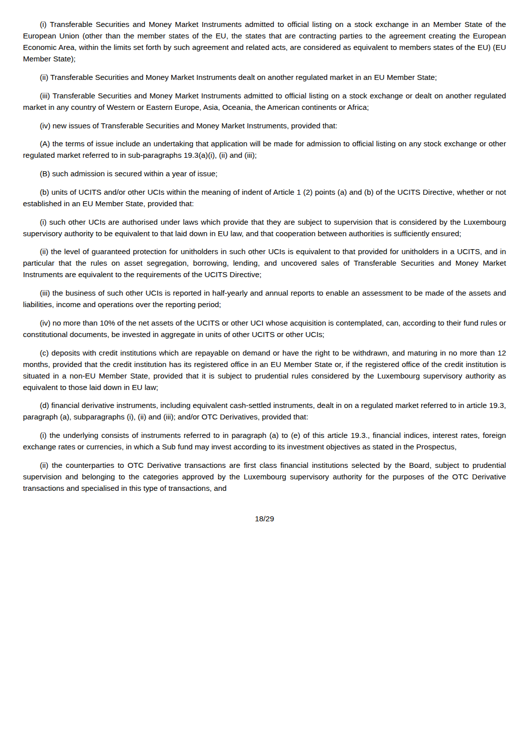(i) Transferable Securities and Money Market Instruments admitted to official listing on a stock exchange in an Member State of the European Union (other than the member states of the EU, the states that are contracting parties to the agreement creating the European Economic Area, within the limits set forth by such agreement and related acts, are considered as equivalent to members states of the EU) (EU Member State);
(ii) Transferable Securities and Money Market Instruments dealt on another regulated market in an EU Member State;
(iii) Transferable Securities and Money Market Instruments admitted to official listing on a stock exchange or dealt on another regulated market in any country of Western or Eastern Europe, Asia, Oceania, the American continents or Africa;
(iv) new issues of Transferable Securities and Money Market Instruments, provided that:
(A) the terms of issue include an undertaking that application will be made for admission to official listing on any stock exchange or other regulated market referred to in sub-paragraphs 19.3(a)(i), (ii) and (iii);
(B) such admission is secured within a year of issue;
(b) units of UCITS and/or other UCIs within the meaning of indent of Article 1 (2) points (a) and (b) of the UCITS Directive, whether or not established in an EU Member State, provided that:
(i) such other UCIs are authorised under laws which provide that they are subject to supervision that is considered by the Luxembourg supervisory authority to be equivalent to that laid down in EU law, and that cooperation between authorities is sufficiently ensured;
(ii) the level of guaranteed protection for unitholders in such other UCIs is equivalent to that provided for unitholders in a UCITS, and in particular that the rules on asset segregation, borrowing, lending, and uncovered sales of Transferable Securities and Money Market Instruments are equivalent to the requirements of the UCITS Directive;
(iii) the business of such other UCIs is reported in half-yearly and annual reports to enable an assessment to be made of the assets and liabilities, income and operations over the reporting period;
(iv) no more than 10% of the net assets of the UCITS or other UCI whose acquisition is contemplated, can, according to their fund rules or constitutional documents, be invested in aggregate in units of other UCITS or other UCIs;
(c) deposits with credit institutions which are repayable on demand or have the right to be withdrawn, and maturing in no more than 12 months, provided that the credit institution has its registered office in an EU Member State or, if the registered office of the credit institution is situated in a non-EU Member State, provided that it is subject to prudential rules considered by the Luxembourg supervisory authority as equivalent to those laid down in EU law;
(d) financial derivative instruments, including equivalent cash-settled instruments, dealt in on a regulated market referred to in article 19.3, paragraph (a), subparagraphs (i), (ii) and (iii); and/or OTC Derivatives, provided that:
(i) the underlying consists of instruments referred to in paragraph (a) to (e) of this article 19.3., financial indices, interest rates, foreign exchange rates or currencies, in which a Sub fund may invest according to its investment objectives as stated in the Prospectus,
(ii) the counterparties to OTC Derivative transactions are first class financial institutions selected by the Board, subject to prudential supervision and belonging to the categories approved by the Luxembourg supervisory authority for the purposes of the OTC Derivative transactions and specialised in this type of transactions, and
18/29